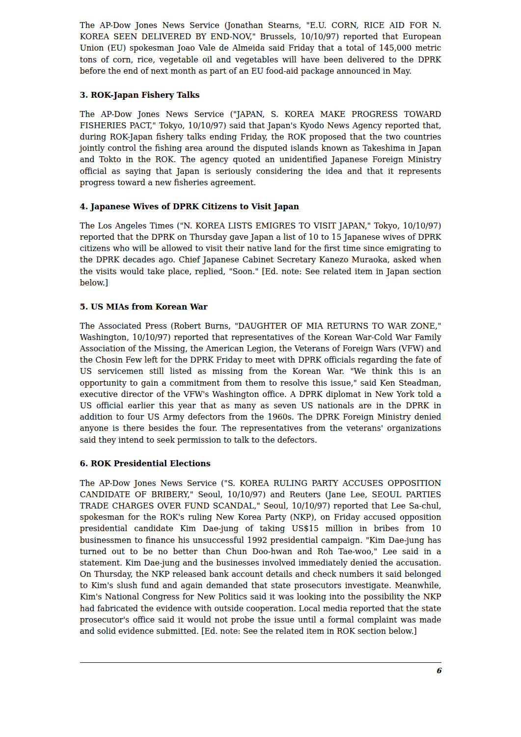The AP-Dow Jones News Service (Jonathan Stearns, "E.U. CORN, RICE AID FOR N. KOREA SEEN DELIVERED BY END-NOV," Brussels, 10/10/97) reported that European Union (EU) spokesman Joao Vale de Almeida said Friday that a total of 145,000 metric tons of corn, rice, vegetable oil and vegetables will have been delivered to the DPRK before the end of next month as part of an EU food-aid package announced in May.
3. ROK-Japan Fishery Talks
The AP-Dow Jones News Service ("JAPAN, S. KOREA MAKE PROGRESS TOWARD FISHERIES PACT," Tokyo, 10/10/97) said that Japan's Kyodo News Agency reported that, during ROK-Japan fishery talks ending Friday, the ROK proposed that the two countries jointly control the fishing area around the disputed islands known as Takeshima in Japan and Tokto in the ROK. The agency quoted an unidentified Japanese Foreign Ministry official as saying that Japan is seriously considering the idea and that it represents progress toward a new fisheries agreement.
4. Japanese Wives of DPRK Citizens to Visit Japan
The Los Angeles Times ("N. KOREA LISTS EMIGRES TO VISIT JAPAN," Tokyo, 10/10/97) reported that the DPRK on Thursday gave Japan a list of 10 to 15 Japanese wives of DPRK citizens who will be allowed to visit their native land for the first time since emigrating to the DPRK decades ago. Chief Japanese Cabinet Secretary Kanezo Muraoka, asked when the visits would take place, replied, "Soon." [Ed. note: See related item in Japan section below.]
5. US MIAs from Korean War
The Associated Press (Robert Burns, "DAUGHTER OF MIA RETURNS TO WAR ZONE," Washington, 10/10/97) reported that representatives of the Korean War-Cold War Family Association of the Missing, the American Legion, the Veterans of Foreign Wars (VFW) and the Chosin Few left for the DPRK Friday to meet with DPRK officials regarding the fate of US servicemen still listed as missing from the Korean War. "We think this is an opportunity to gain a commitment from them to resolve this issue," said Ken Steadman, executive director of the VFW's Washington office. A DPRK diplomat in New York told a US official earlier this year that as many as seven US nationals are in the DPRK in addition to four US Army defectors from the 1960s. The DPRK Foreign Ministry denied anyone is there besides the four. The representatives from the veterans' organizations said they intend to seek permission to talk to the defectors.
6. ROK Presidential Elections
The AP-Dow Jones News Service ("S. KOREA RULING PARTY ACCUSES OPPOSITION CANDIDATE OF BRIBERY," Seoul, 10/10/97) and Reuters (Jane Lee, SEOUL PARTIES TRADE CHARGES OVER FUND SCANDAL," Seoul, 10/10/97) reported that Lee Sa-chul, spokesman for the ROK's ruling New Korea Party (NKP), on Friday accused opposition presidential candidate Kim Dae-jung of taking US$15 million in bribes from 10 businessmen to finance his unsuccessful 1992 presidential campaign. "Kim Dae-jung has turned out to be no better than Chun Doo-hwan and Roh Tae-woo," Lee said in a statement. Kim Dae-jung and the businesses involved immediately denied the accusation. On Thursday, the NKP released bank account details and check numbers it said belonged to Kim's slush fund and again demanded that state prosecutors investigate. Meanwhile, Kim's National Congress for New Politics said it was looking into the possibility the NKP had fabricated the evidence with outside cooperation. Local media reported that the state prosecutor's office said it would not probe the issue until a formal complaint was made and solid evidence submitted. [Ed. note: See the related item in ROK section below.]
6